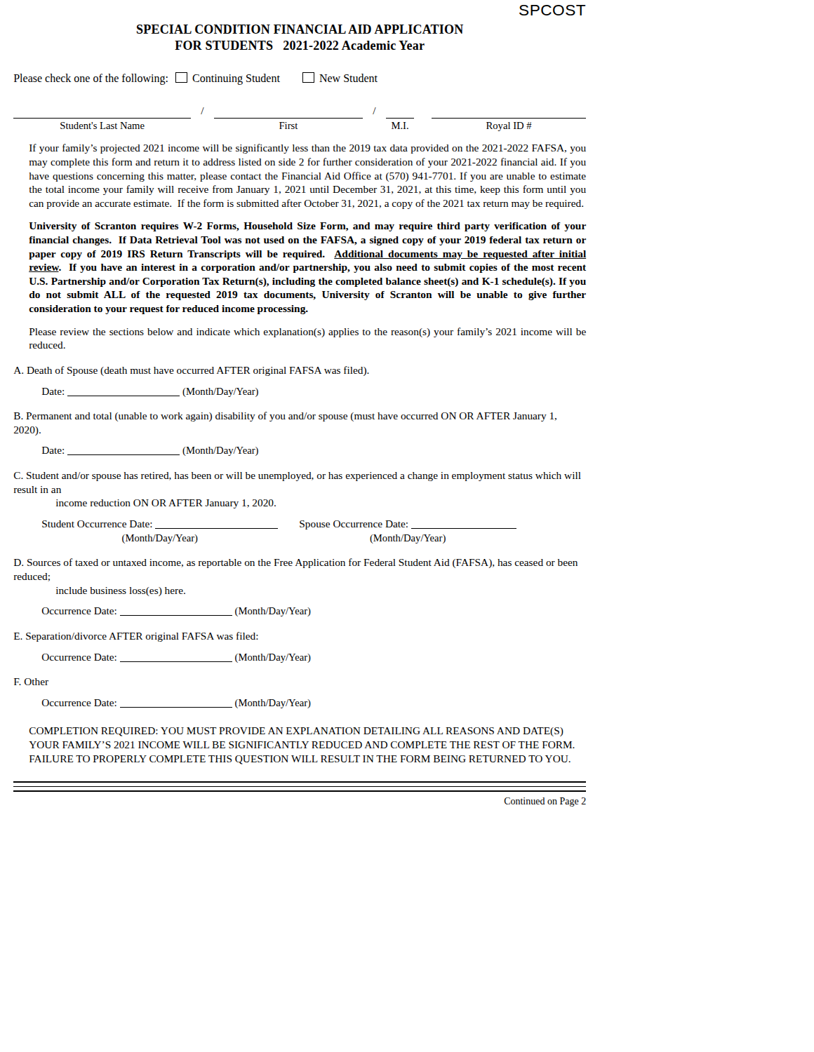SPCOST
SPECIAL CONDITION FINANCIAL AID APPLICATION FOR STUDENTS 2021-2022 Academic Year
Please check one of the following: Continuing Student New Student
| | / | | / | | | |
| Student's Last Name | | First | | M.I. | | Royal ID # |
If your family’s projected 2021 income will be significantly less than the 2019 tax data provided on the 2021-2022 FAFSA, you may complete this form and return it to address listed on side 2 for further consideration of your 2021-2022 financial aid. If you have questions concerning this matter, please contact the Financial Aid Office at (570) 941-7701. If you are unable to estimate the total income your family will receive from January 1, 2021 until December 31, 2021, at this time, keep this form until you can provide an accurate estimate. If the form is submitted after October 31, 2021, a copy of the 2021 tax return may be required.
University of Scranton requires W-2 Forms, Household Size Form, and may require third party verification of your financial changes. If Data Retrieval Tool was not used on the FAFSA, a signed copy of your 2019 federal tax return or paper copy of 2019 IRS Return Transcripts will be required. Additional documents may be requested after initial review. If you have an interest in a corporation and/or partnership, you also need to submit copies of the most recent U.S. Partnership and/or Corporation Tax Return(s), including the completed balance sheet(s) and K-1 schedule(s). If you do not submit ALL of the requested 2019 tax documents, University of Scranton will be unable to give further consideration to your request for reduced income processing.
Please review the sections below and indicate which explanation(s) applies to the reason(s) your family’s 2021 income will be reduced.
A. Death of Spouse (death must have occurred AFTER original FAFSA was filed).
Date: (Month/Day/Year)
B. Permanent and total (unable to work again) disability of you and/or spouse (must have occurred ON OR AFTER January 1, 2020).
Date: (Month/Day/Year)
C. Student and/or spouse has retired, has been or will be unemployed, or has experienced a change in employment status which will result in an income reduction ON OR AFTER January 1, 2020.
Student Occurrence Date: (Month/Day/Year)
Spouse Occurrence Date: (Month/Day/Year)
D. Sources of taxed or untaxed income, as reportable on the Free Application for Federal Student Aid (FAFSA), has ceased or been reduced; include business loss(es) here.
Occurrence Date: (Month/Day/Year)
E. Separation/divorce AFTER original FAFSA was filed:
Occurrence Date: (Month/Day/Year)
F. Other
Occurrence Date: (Month/Day/Year)
COMPLETION REQUIRED: YOU MUST PROVIDE AN EXPLANATION DETAILING ALL REASONS AND DATE(S) YOUR FAMILY’S 2021 INCOME WILL BE SIGNIFICANTLY REDUCED AND COMPLETE THE REST OF THE FORM. FAILURE TO PROPERLY COMPLETE THIS QUESTION WILL RESULT IN THE FORM BEING RETURNED TO YOU.
Continued on Page 2